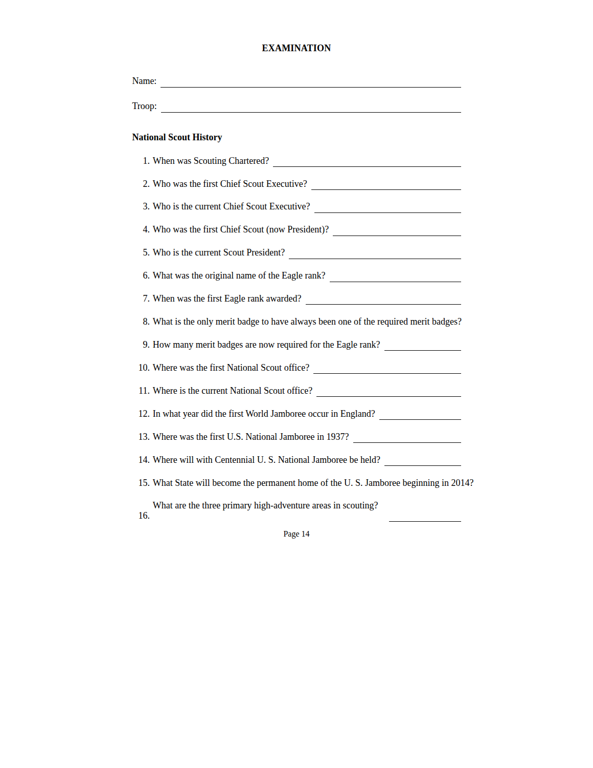EXAMINATION
Name:
Troop:
National Scout History
When was Scouting Chartered?
Who was the first Chief Scout Executive?
Who is the current Chief Scout Executive?
Who was the first Chief Scout (now President)?
Who is the current Scout President?
What was the original name of the Eagle rank?
When was the first Eagle rank awarded?
What is the only merit badge to have always been one of the required merit badges?
How many merit badges are now required for the Eagle rank?
Where was the first National Scout office?
Where is the current National Scout office?
In what year did the first World Jamboree occur in England?
Where was the first U.S. National Jamboree in 1937?
Where will with Centennial U. S. National Jamboree be held?
What State will become the permanent home of the U. S. Jamboree beginning in 2014?
What are the three primary high-adventure areas in scouting?
Page 14